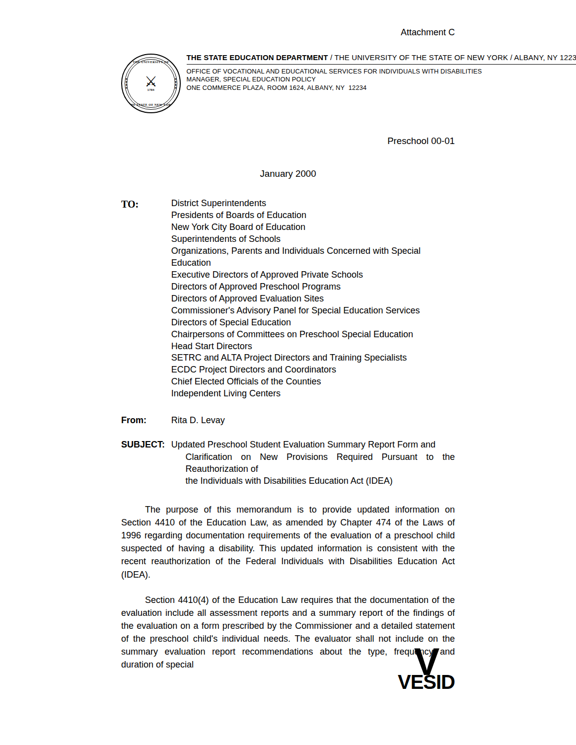Attachment C
THE UNIVERSITY OF
★
★
★
★
★
★
★
★
⚔
1784
THE STATE OF NEW YORK
THE STATE EDUCATION DEPARTMENT / THE UNIVERSITY OF THE STATE OF NEW YORK / ALBANY, NY 12234
OFFICE OF VOCATIONAL AND EDUCATIONAL SERVICES FOR INDIVIDUALS WITH DISABILITIES
MANAGER, SPECIAL EDUCATION POLICY
ONE COMMERCE PLAZA, ROOM 1624, ALBANY, NY 12234
Preschool 00-01
January 2000
TO:
District Superintendents
Presidents of Boards of Education
New York City Board of Education
Superintendents of Schools
Organizations, Parents and Individuals Concerned with Special Education
Executive Directors of Approved Private Schools
Directors of Approved Preschool Programs
Directors of Approved Evaluation Sites
Commissioner's Advisory Panel for Special Education Services
Directors of Special Education
Chairpersons of Committees on Preschool Special Education
Head Start Directors
SETRC and ALTA Project Directors and Training Specialists
ECDC Project Directors and Coordinators
Chief Elected Officials of the Counties
Independent Living Centers
From:
Rita D. Levay
SUBJECT:
Updated Preschool Student Evaluation Summary Report Form and
Clarification on New Provisions Required Pursuant to the Reauthorization of
the Individuals with Disabilities Education Act (IDEA)
The purpose of this memorandum is to provide updated information on Section 4410 of the Education Law, as amended by Chapter 474 of the Laws of 1996 regarding documentation requirements of the evaluation of a preschool child suspected of having a disability. This updated information is consistent with the recent reauthorization of the Federal Individuals with Disabilities Education Act (IDEA).
Section 4410(4) of the Education Law requires that the documentation of the evaluation include all assessment reports and a summary report of the findings of the evaluation on a form prescribed by the Commissioner and a detailed statement of the preschool child's individual needs. The evaluator shall not include on the summary evaluation report recommendations about the type, frequency and duration of special
V
VESID